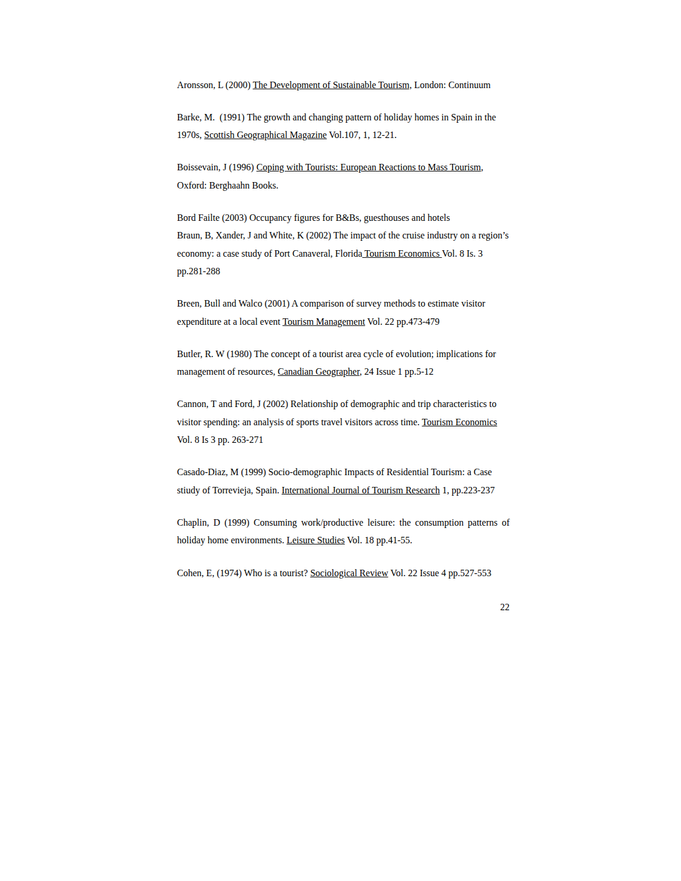Aronsson, L (2000) The Development of Sustainable Tourism, London: Continuum
Barke, M. (1991) The growth and changing pattern of holiday homes in Spain in the 1970s, Scottish Geographical Magazine Vol.107, 1, 12-21.
Boissevain, J (1996) Coping with Tourists: European Reactions to Mass Tourism, Oxford: Berghaahn Books.
Bord Failte (2003) Occupancy figures for B&Bs, guesthouses and hotels
Braun, B, Xander, J and White, K (2002) The impact of the cruise industry on a region’s economy: a case study of Port Canaveral, Florida Tourism Economics Vol. 8 Is. 3 pp.281-288
Breen, Bull and Walco (2001) A comparison of survey methods to estimate visitor expenditure at a local event Tourism Management Vol. 22 pp.473-479
Butler, R. W (1980) The concept of a tourist area cycle of evolution; implications for management of resources, Canadian Geographer, 24 Issue 1 pp.5-12
Cannon, T and Ford, J (2002) Relationship of demographic and trip characteristics to visitor spending: an analysis of sports travel visitors across time. Tourism Economics Vol. 8 Is 3 pp. 263-271
Casado-Diaz, M (1999) Socio-demographic Impacts of Residential Tourism: a Case stiudy of Torrevieja, Spain. International Journal of Tourism Research 1, pp.223-237
Chaplin, D (1999) Consuming work/productive leisure: the consumption patterns of holiday home environments. Leisure Studies Vol. 18 pp.41-55.
Cohen, E, (1974) Who is a tourist? Sociological Review Vol. 22 Issue 4 pp.527-553
22